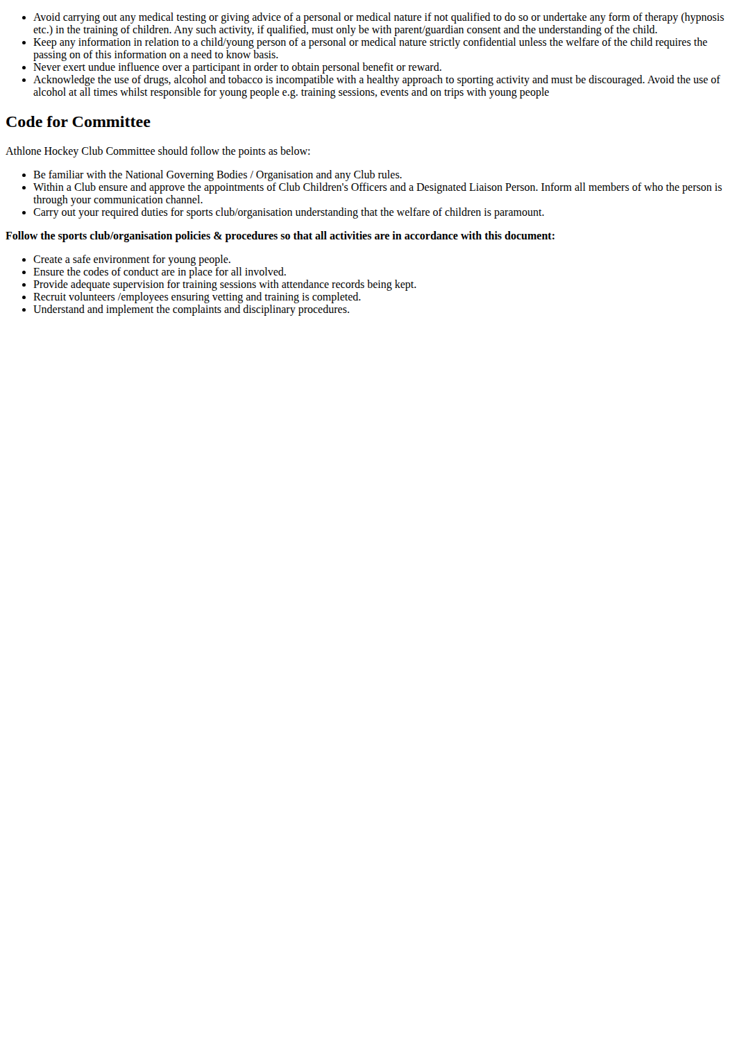Avoid carrying out any medical testing or giving advice of a personal or medical nature if not qualified to do so or undertake any form of therapy (hypnosis etc.) in the training of children. Any such activity, if qualified, must only be with parent/guardian consent and the understanding of the child.
Keep any information in relation to a child/young person of a personal or medical nature strictly confidential unless the welfare of the child requires the passing on of this information on a need to know basis.
Never exert undue influence over a participant in order to obtain personal benefit or reward.
Acknowledge the use of drugs, alcohol and tobacco is incompatible with a healthy approach to sporting activity and must be discouraged. Avoid the use of alcohol at all times whilst responsible for young people e.g. training sessions, events and on trips with young people
Code for Committee
Athlone Hockey Club Committee should follow the points as below:
Be familiar with the National Governing Bodies / Organisation and any Club rules.
Within a Club ensure and approve the appointments of Club Children's Officers and a Designated Liaison Person. Inform all members of who the person is through your communication channel.
Carry out your required duties for sports club/organisation understanding that the welfare of children is paramount.
Follow the sports club/organisation policies & procedures so that all activities are in accordance with this document:
Create a safe environment for young people.
Ensure the codes of conduct are in place for all involved.
Provide adequate supervision for training sessions with attendance records being kept.
Recruit volunteers /employees ensuring vetting and training is completed.
Understand and implement the complaints and disciplinary procedures.